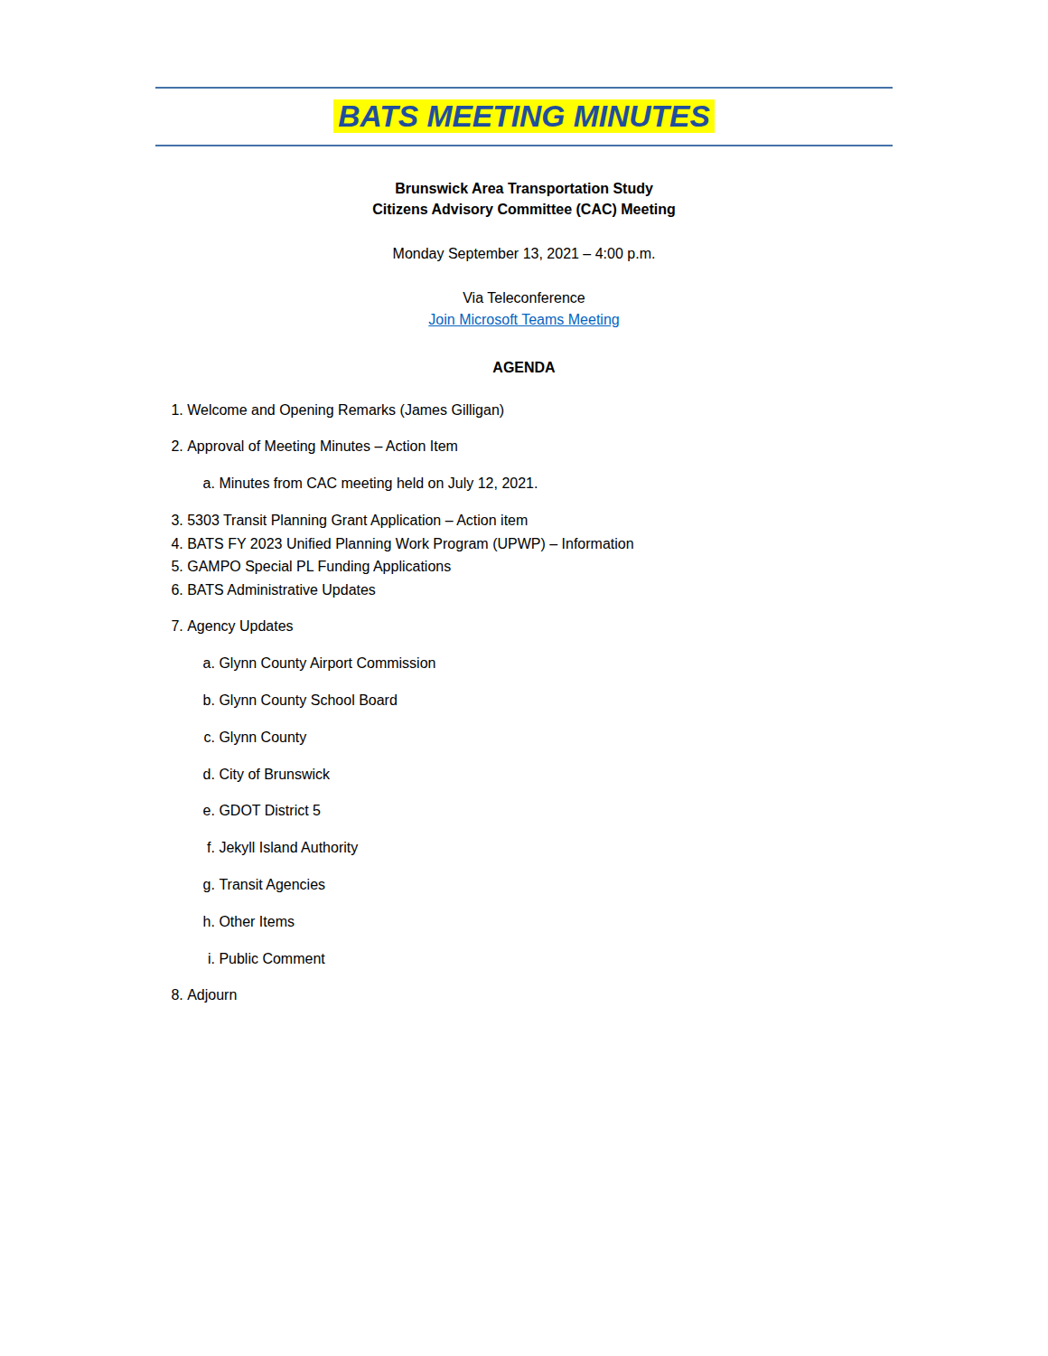BATS MEETING MINUTES
Brunswick Area Transportation Study
Citizens Advisory Committee (CAC) Meeting
Monday September 13, 2021 – 4:00 p.m.
Via Teleconference
Join Microsoft Teams Meeting
AGENDA
Welcome and Opening Remarks (James Gilligan)
Approval of Meeting Minutes – Action Item
Minutes from CAC meeting held on July 12, 2021.
5303 Transit Planning Grant Application – Action item
BATS FY 2023 Unified Planning Work Program (UPWP) – Information
GAMPO Special PL Funding Applications
BATS Administrative Updates
Agency Updates
Glynn County Airport Commission
Glynn County School Board
Glynn County
City of Brunswick
GDOT District 5
Jekyll Island Authority
Transit Agencies
Other Items
Public Comment
Adjourn